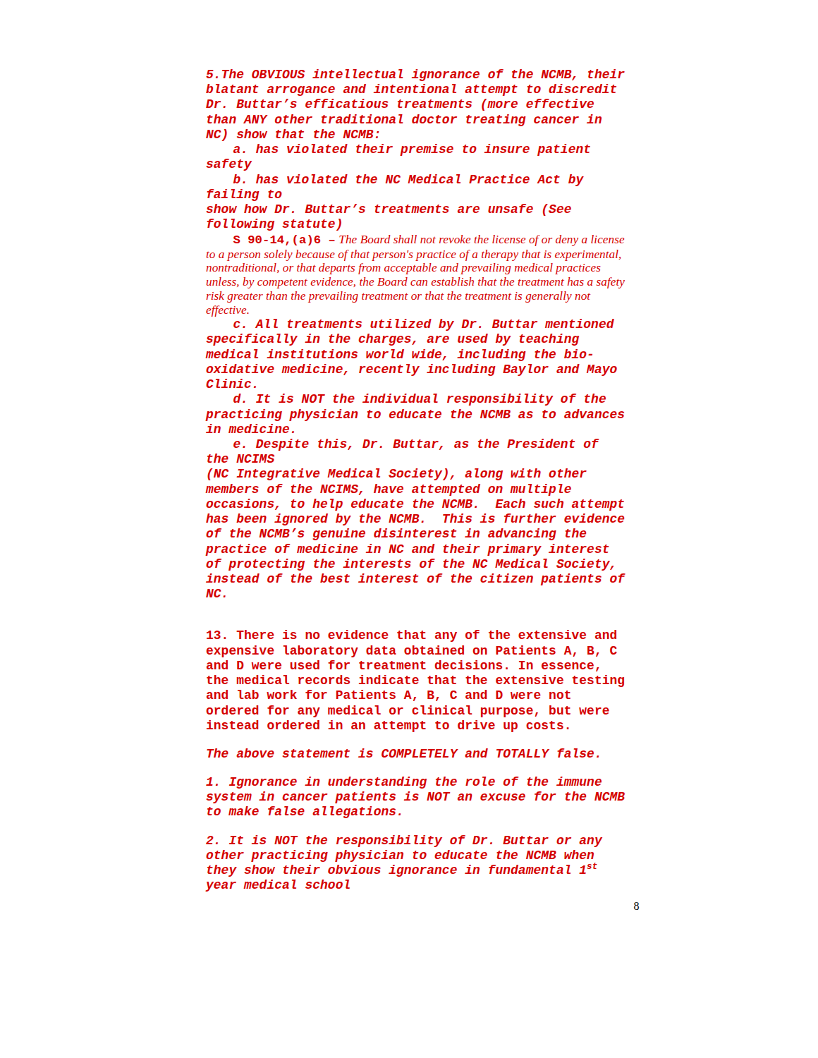5.The OBVIOUS intellectual ignorance of the NCMB, their blatant arrogance and intentional attempt to discredit Dr. Buttar’s efficatious treatments (more effective than ANY other traditional doctor treating cancer in NC) show that the NCMB:
a. has violated their premise to insure patient safety
b. has violated the NC Medical Practice Act by failing to
show how Dr. Buttar’s treatments are unsafe (See following statute)
S 90-14,(a)6 – The Board shall not revoke the license of or deny a license to a person solely because of that person's practice of a therapy that is experimental, nontraditional, or that departs from acceptable and prevailing medical practices unless, by competent evidence, the Board can establish that the treatment has a safety risk greater than the prevailing treatment or that the treatment is generally not effective.
c. All treatments utilized by Dr. Buttar mentioned
specifically in the charges, are used by teaching medical institutions world wide, including the bio-oxidative medicine, recently including Baylor and Mayo Clinic.
d. It is NOT the individual responsibility of the
practicing physician to educate the NCMB as to advances in medicine.
e. Despite this, Dr. Buttar, as the President of the NCIMS
(NC Integrative Medical Society), along with other members of the NCIMS, have attempted on multiple occasions, to help educate the NCMB. Each such attempt has been ignored by the NCMB. This is further evidence of the NCMB’s genuine disinterest in advancing the practice of medicine in NC and their primary interest of protecting the interests of the NC Medical Society, instead of the best interest of the citizen patients of NC.
13. There is no evidence that any of the extensive and expensive laboratory data obtained on Patients A, B, C and D were used for treatment decisions. In essence, the medical records indicate that the extensive testing and lab work for Patients A, B, C and D were not ordered for any medical or clinical purpose, but were instead ordered in an attempt to drive up costs.
The above statement is COMPLETELY and TOTALLY false.
1. Ignorance in understanding the role of the immune system in cancer patients is NOT an excuse for the NCMB to make false allegations.
2. It is NOT the responsibility of Dr. Buttar or any other practicing physician to educate the NCMB when they show their obvious ignorance in fundamental 1st year medical school
8